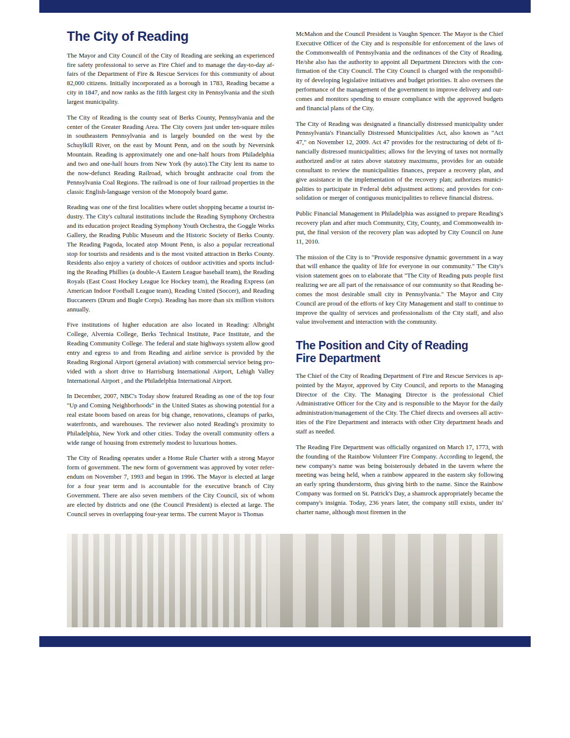The City of Reading
The Mayor and City Council of the City of Reading are seeking an experienced fire safety professional to serve as Fire Chief and to manage the day-to-day affairs of the Department of Fire & Rescue Services for this community of about 82,000 citizens. Initially incorporated as a borough in 1783, Reading became a city in 1847, and now ranks as the fifth largest city in Pennsylvania and the sixth largest municipality.
The City of Reading is the county seat of Berks County, Pennsylvania and the center of the Greater Reading Area. The City covers just under ten-square miles in southeastern Pennsylvania and is largely bounded on the west by the Schuylkill River, on the east by Mount Penn, and on the south by Neversink Mountain. Reading is approximately one and one-half hours from Philadelphia and two and one-half hours from New York (by auto).The City lent its name to the now-defunct Reading Railroad, which brought anthracite coal from the Pennsylvania Coal Regions. The railroad is one of four railroad properties in the classic English-language version of the Monopoly board game.
Reading was one of the first localities where outlet shopping became a tourist industry. The City's cultural institutions include the Reading Symphony Orchestra and its education project Reading Symphony Youth Orchestra, the Goggle Works Gallery, the Reading Public Museum and the Historic Society of Berks County. The Reading Pagoda, located atop Mount Penn, is also a popular recreational stop for tourists and residents and is the most visited attraction in Berks County. Residents also enjoy a variety of choices of outdoor activities and sports including the Reading Phillies (a double-A Eastern League baseball team), the Reading Royals (East Coast Hockey League Ice Hockey team), the Reading Express (an American Indoor Football League team), Reading United (Soccer), and Reading Buccaneers (Drum and Bugle Corps). Reading has more than six million visitors annually.
Five institutions of higher education are also located in Reading: Albright College, Alvernia College, Berks Technical Institute, Pace Institute, and the Reading Community College. The federal and state highways system allow good entry and egress to and from Reading and airline service is provided by the Reading Regional Airport (general aviation) with commercial service being provided with a short drive to Harrisburg International Airport, Lehigh Valley International Airport , and the Philadelphia International Airport.
In December, 2007, NBC's Today show featured Reading as one of the top four "Up and Coming Neighborhoods" in the United States as showing potential for a real estate boom based on areas for big change, renovations, cleanups of parks, waterfronts, and warehouses. The reviewer also noted Reading's proximity to Philadelphia, New York and other cities. Today the overall community offers a wide range of housing from extremely modest to luxurious homes.
The City of Reading operates under a Home Rule Charter with a strong Mayor form of government. The new form of government was approved by voter referendum on November 7, 1993 and began in 1996. The Mayor is elected at large for a four year term and is accountable for the executive branch of City Government. There are also seven members of the City Council, six of whom are elected by districts and one (the Council President) is elected at large. The Council serves in overlapping four-year terms. The current Mayor is Thomas
McMahon and the Council President is Vaughn Spencer. The Mayor is the Chief Executive Officer of the City and is responsible for enforcement of the laws of the Commonwealth of Pennsylvania and the ordinances of the City of Reading. He/she also has the authority to appoint all Department Directors with the confirmation of the City Council. The City Council is charged with the responsibility of developing legislative initiatives and budget priorities. It also oversees the performance of the management of the government to improve delivery and outcomes and monitors spending to ensure compliance with the approved budgets and financial plans of the City.
The City of Reading was designated a financially distressed municipality under Pennsylvania's Financially Distressed Municipalities Act, also known as "Act 47," on November 12, 2009. Act 47 provides for the restructuring of debt of financially distressed municipalities; allows for the levying of taxes not normally authorized and/or at rates above statutory maximums, provides for an outside consultant to review the municipalities finances, prepare a recovery plan, and give assistance in the implementation of the recovery plan; authorizes municipalities to participate in Federal debt adjustment actions; and provides for consolidation or merger of contiguous municipalities to relieve financial distress.
Public Financial Management in Philadelphia was assigned to prepare Reading's recovery plan and after much Community, City, County, and Commonwealth input, the final version of the recovery plan was adopted by City Council on June 11, 2010.
The mission of the City is to "Provide responsive dynamic government in a way that will enhance the quality of life for everyone in our community." The City's vision statement goes on to elaborate that "The City of Reading puts people first realizing we are all part of the renaissance of our community so that Reading becomes the most desirable small city in Pennsylvania." The Mayor and City Council are proud of the efforts of key City Management and staff to continue to improve the quality of services and professionalism of the City staff, and also value involvement and interaction with the community.
The Position and City of Reading
Fire Department
The Chief of the City of Reading Department of Fire and Rescue Services is appointed by the Mayor, approved by City Council, and reports to the Managing Director of the City. The Managing Director is the professional Chief Administrative Officer for the City and is responsible to the Mayor for the daily administration/management of the City. The Chief directs and oversees all activities of the Fire Department and interacts with other City department heads and staff as needed.
The Reading Fire Department was officially organized on March 17, 1773, with the founding of the Rainbow Volunteer Fire Company. According to legend, the new company's name was being boisterously debated in the tavern where the meeting was being held, when a rainbow appeared in the eastern sky following an early spring thunderstorm, thus giving birth to the name. Since the Rainbow Company was formed on St. Patrick's Day, a shamrock appropriately became the company's insignia. Today, 236 years later, the company still exists, under its' charter name, although most firemen in the